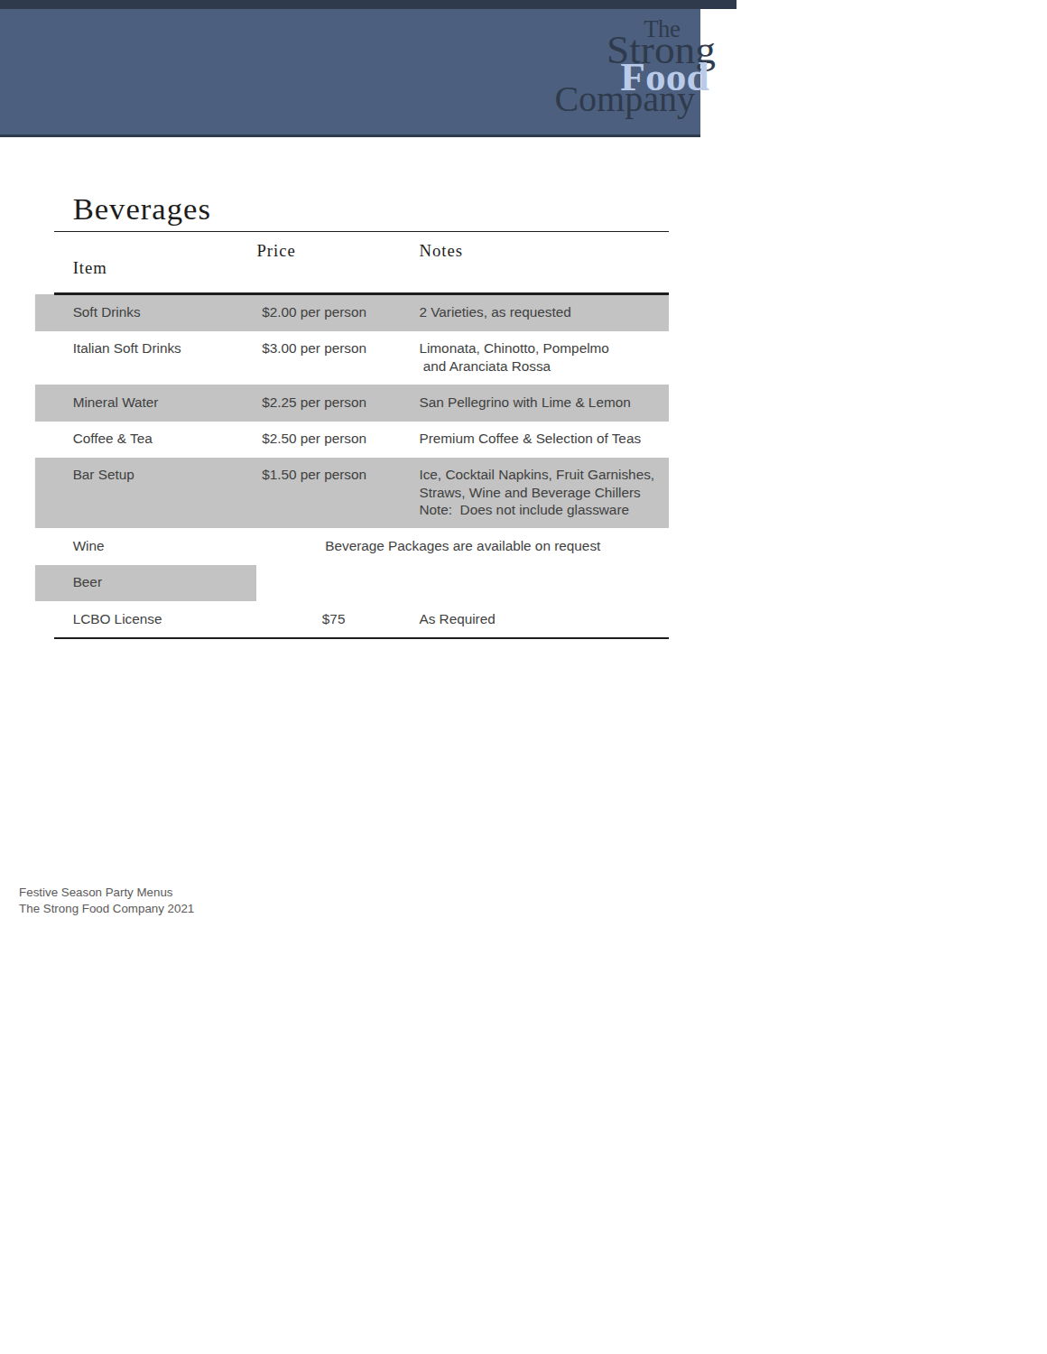The Strong Food Company
Beverages
| Item | Price | Notes |
| --- | --- | --- |
| Soft Drinks | $2.00 per person | 2 Varieties, as requested |
| Italian Soft Drinks | $3.00 per person | Limonata, Chinotto, Pompelmo and Aranciata Rossa |
| Mineral Water | $2.25 per person | San Pellegrino with Lime & Lemon |
| Coffee & Tea | $2.50 per person | Premium Coffee & Selection of Teas |
| Bar Setup | $1.50 per person | Ice, Cocktail Napkins, Fruit Garnishes, Straws, Wine and Beverage Chillers Note: Does not include glassware |
| Wine | Beverage Packages are available on request |
| Beer |
| LCBO License | $75 | As Required |
Festive Season Party Menus
The Strong Food Company 2021